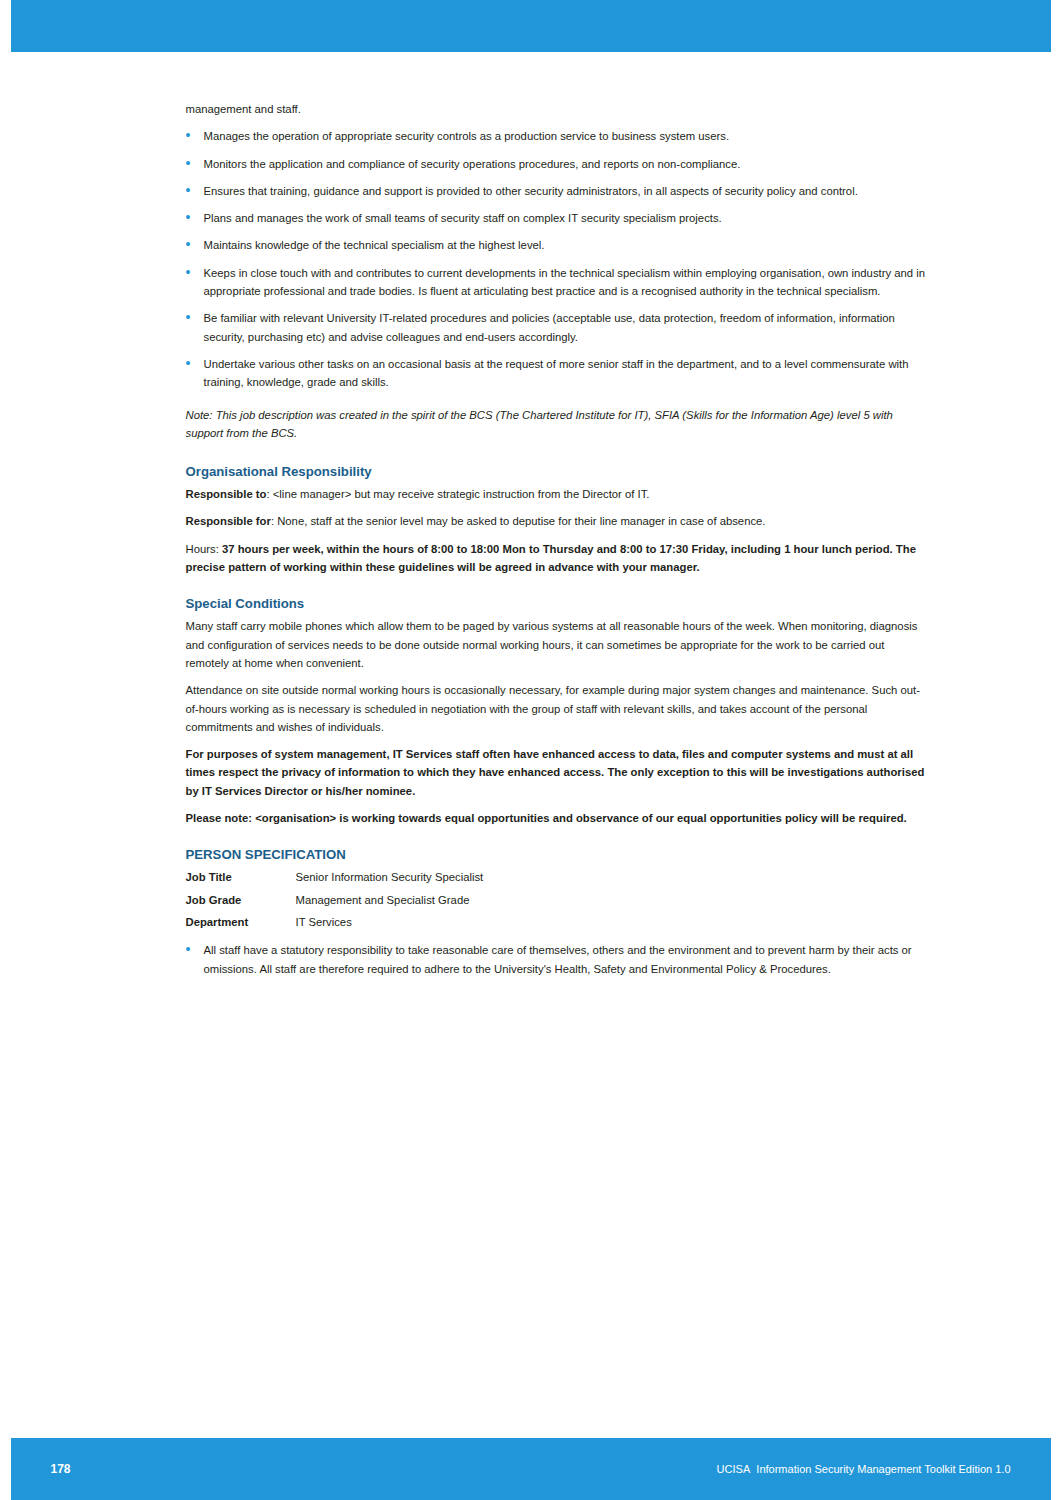management and staff.
Manages the operation of appropriate security controls as a production service to business system users.
Monitors the application and compliance of security operations procedures, and reports on non-compliance.
Ensures that training, guidance and support is provided to other security administrators, in all aspects of security policy and control.
Plans and manages the work of small teams of security staff on complex IT security specialism projects.
Maintains knowledge of the technical specialism at the highest level.
Keeps in close touch with and contributes to current developments in the technical specialism within employing organisation, own industry and in appropriate professional and trade bodies. Is fluent at articulating best practice and is a recognised authority in the technical specialism.
Be familiar with relevant University IT-related procedures and policies (acceptable use, data protection, freedom of information, information security, purchasing etc) and advise colleagues and end-users accordingly.
Undertake various other tasks on an occasional basis at the request of more senior staff in the department, and to a level commensurate with training, knowledge, grade and skills.
Note: This job description was created in the spirit of the BCS (The Chartered Institute for IT), SFIA (Skills for the Information Age) level 5 with support from the BCS.
Organisational Responsibility
Responsible to: <line manager> but may receive strategic instruction from the Director of IT.
Responsible for: None, staff at the senior level may be asked to deputise for their line manager in case of absence.
Hours: 37 hours per week, within the hours of 8:00 to 18:00 Mon to Thursday and 8:00 to 17:30 Friday, including 1 hour lunch period. The precise pattern of working within these guidelines will be agreed in advance with your manager.
Special Conditions
Many staff carry mobile phones which allow them to be paged by various systems at all reasonable hours of the week. When monitoring, diagnosis and configuration of services needs to be done outside normal working hours, it can sometimes be appropriate for the work to be carried out remotely at home when convenient.
Attendance on site outside normal working hours is occasionally necessary, for example during major system changes and maintenance. Such out-of-hours working as is necessary is scheduled in negotiation with the group of staff with relevant skills, and takes account of the personal commitments and wishes of individuals.
For purposes of system management, IT Services staff often have enhanced access to data, files and computer systems and must at all times respect the privacy of information to which they have enhanced access. The only exception to this will be investigations authorised by IT Services Director or his/her nominee.
Please note: <organisation> is working towards equal opportunities and observance of our equal opportunities policy will be required.
Person Specification
Job Title
Senior Information Security Specialist
Job Grade
Management and Specialist Grade
Department
IT Services
All staff have a statutory responsibility to take reasonable care of themselves, others and the environment and to prevent harm by their acts or omissions. All staff are therefore required to adhere to the University's Health, Safety and Environmental Policy & Procedures.
178
UCISA Information Security Management Toolkit Edition 1.0